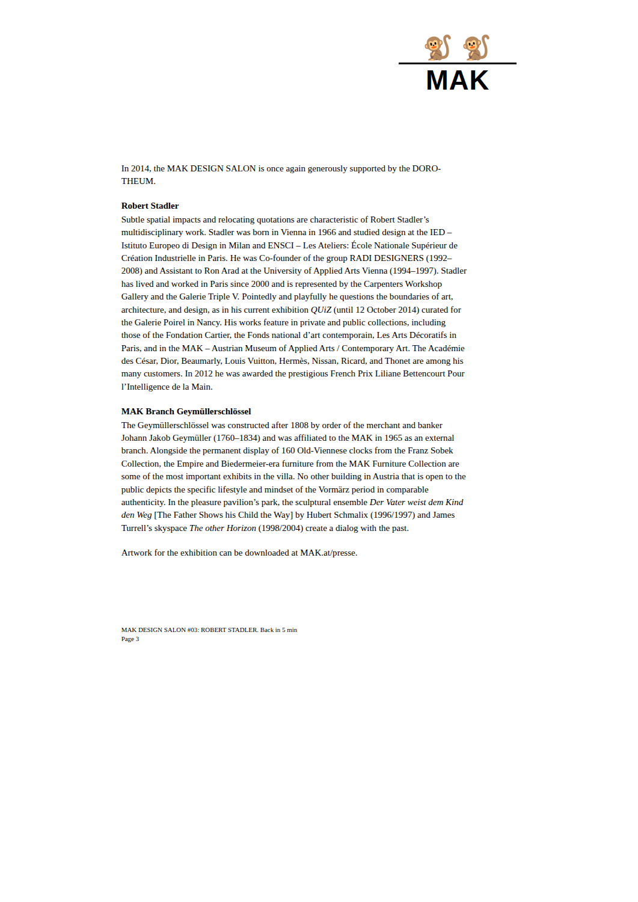🐒 🐒
MAK
In 2014, the MAK DESIGN SALON is once again generously supported by the DORO­THEUM.
Robert Stadler
Subtle spatial impacts and relocating quotations are characteristic of Robert Stadler’s multidisciplinary work. Stadler was born in Vienna in 1966 and studied design at the IED – Istituto Europeo di Design in Milan and ENSCI – Les Ateliers: École Nationale Supérieur de Création Industrielle in Paris. He was Co-founder of the group RADI DESIGNERS (1992–2008) and Assistant to Ron Arad at the University of Applied Arts Vienna (1994–1997). Stadler has lived and worked in Paris since 2000 and is repre­sented by the Carpenters Workshop Gallery and the Galerie Triple V. Pointedly and playfully he questions the boundaries of art, architecture, and design, as in his current exhibition QUiZ (until 12 October 2014) curated for the Galerie Poirel in Nancy. His works feature in private and public collections, including those of the Fondation Car­tier, the Fonds national d’art contemporain, Les Arts Décoratifs in Paris, and in the MAK – Austrian Museum of Applied Arts / Contemporary Art. The Académie des César, Dior, Beaumarly, Louis Vuitton, Hermès, Nissan, Ricard, and Thonet are among his many customers. In 2012 he was awarded the prestigious French Prix Liliane Bettencourt Pour l’Intelligence de la Main.
MAK Branch Geymüllerschlössel
The Geymüllerschlössel was constructed after 1808 by order of the merchant and banker Johann Jakob Geymüller (1760–1834) and was affiliated to the MAK in 1965 as an external branch. Alongside the permanent display of 160 Old-Viennese clocks from the Franz Sobek Collection, the Empire and Biedermeier-era furniture from the MAK Furniture Collection are some of the most important exhibits in the villa. No other building in Austria that is open to the public depicts the specific lifestyle and mindset of the Vormärz period in comparable authenticity. In the pleasure pavilion’s park, the sculptural ensemble Der Vater weist dem Kind den Weg [The Father Shows his Child the Way] by Hubert Schmalix (1996/1997) and James Turrell’s skyspace The other Horizon (1998/2004) create a dialog with the past.
Artwork for the exhibition can be downloaded at MAK.at/presse.
MAK DESIGN SALON #03: ROBERT STADLER. Back in 5 min
Page 3